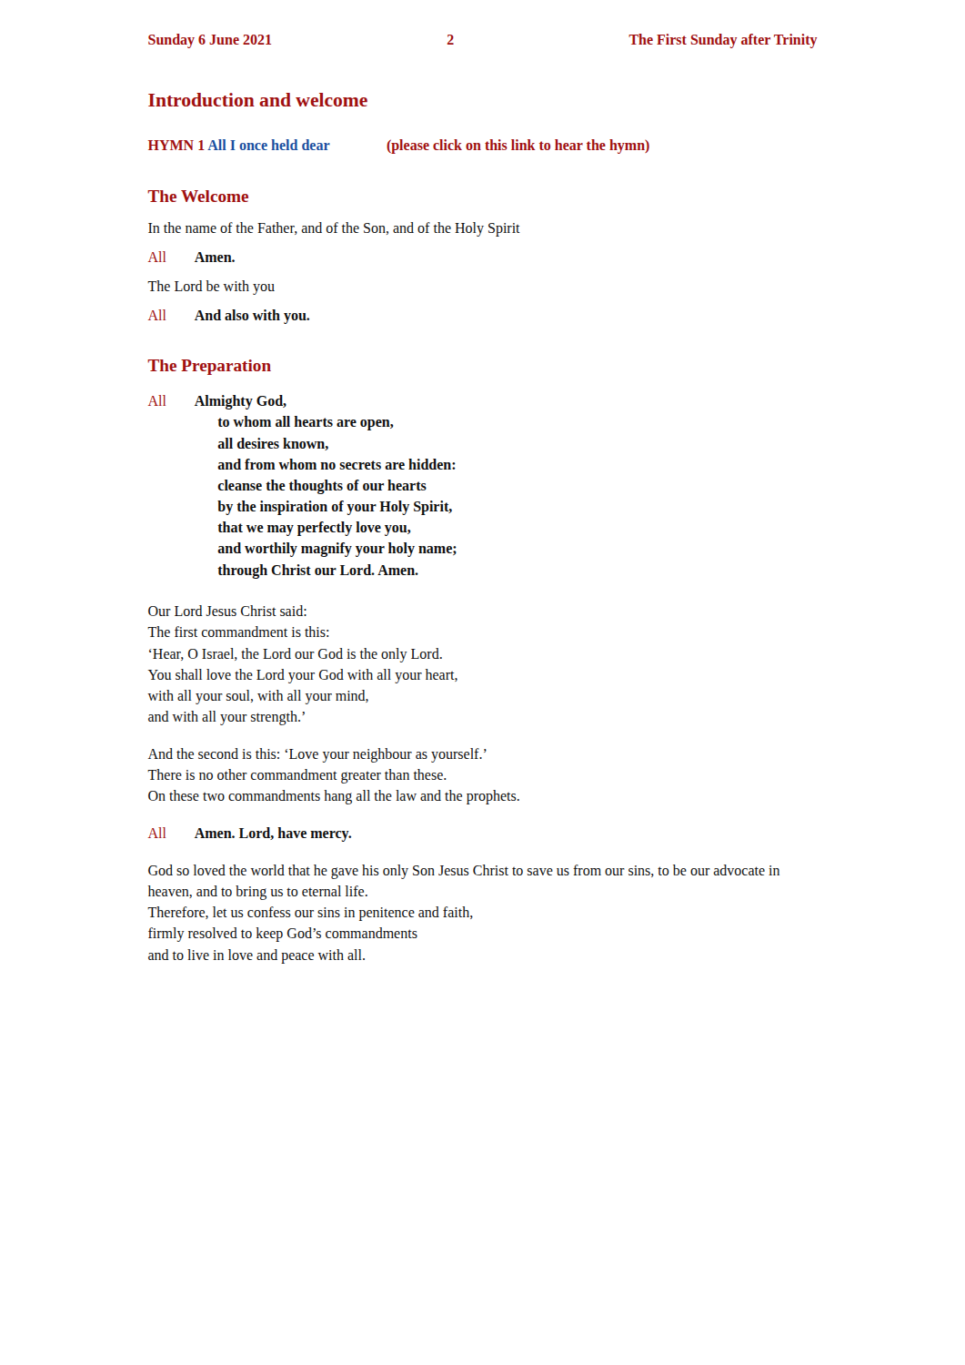Sunday 6 June 2021
2
The First Sunday after Trinity
Introduction and welcome
HYMN 1 All I once held dear (please click on this link to hear the hymn)
The Welcome
In the name of the Father, and of the Son, and of the Holy Spirit
All Amen.
The Lord be with you
All And also with you.
The Preparation
All Almighty God, to whom all hearts are open, all desires known, and from whom no secrets are hidden: cleanse the thoughts of our hearts by the inspiration of your Holy Spirit, that we may perfectly love you, and worthily magnify your holy name; through Christ our Lord. Amen.
Our Lord Jesus Christ said:
The first commandment is this:
‘Hear, O Israel, the Lord our God is the only Lord.
You shall love the Lord your God with all your heart,
with all your soul, with all your mind,
and with all your strength.’
And the second is this: ‘Love your neighbour as yourself.’
There is no other commandment greater than these.
On these two commandments hang all the law and the prophets.
All Amen. Lord, have mercy.
God so loved the world that he gave his only Son Jesus Christ to save us from our sins, to be our advocate in heaven, and to bring us to eternal life.
Therefore, let us confess our sins in penitence and faith,
firmly resolved to keep God’s commandments
and to live in love and peace with all.